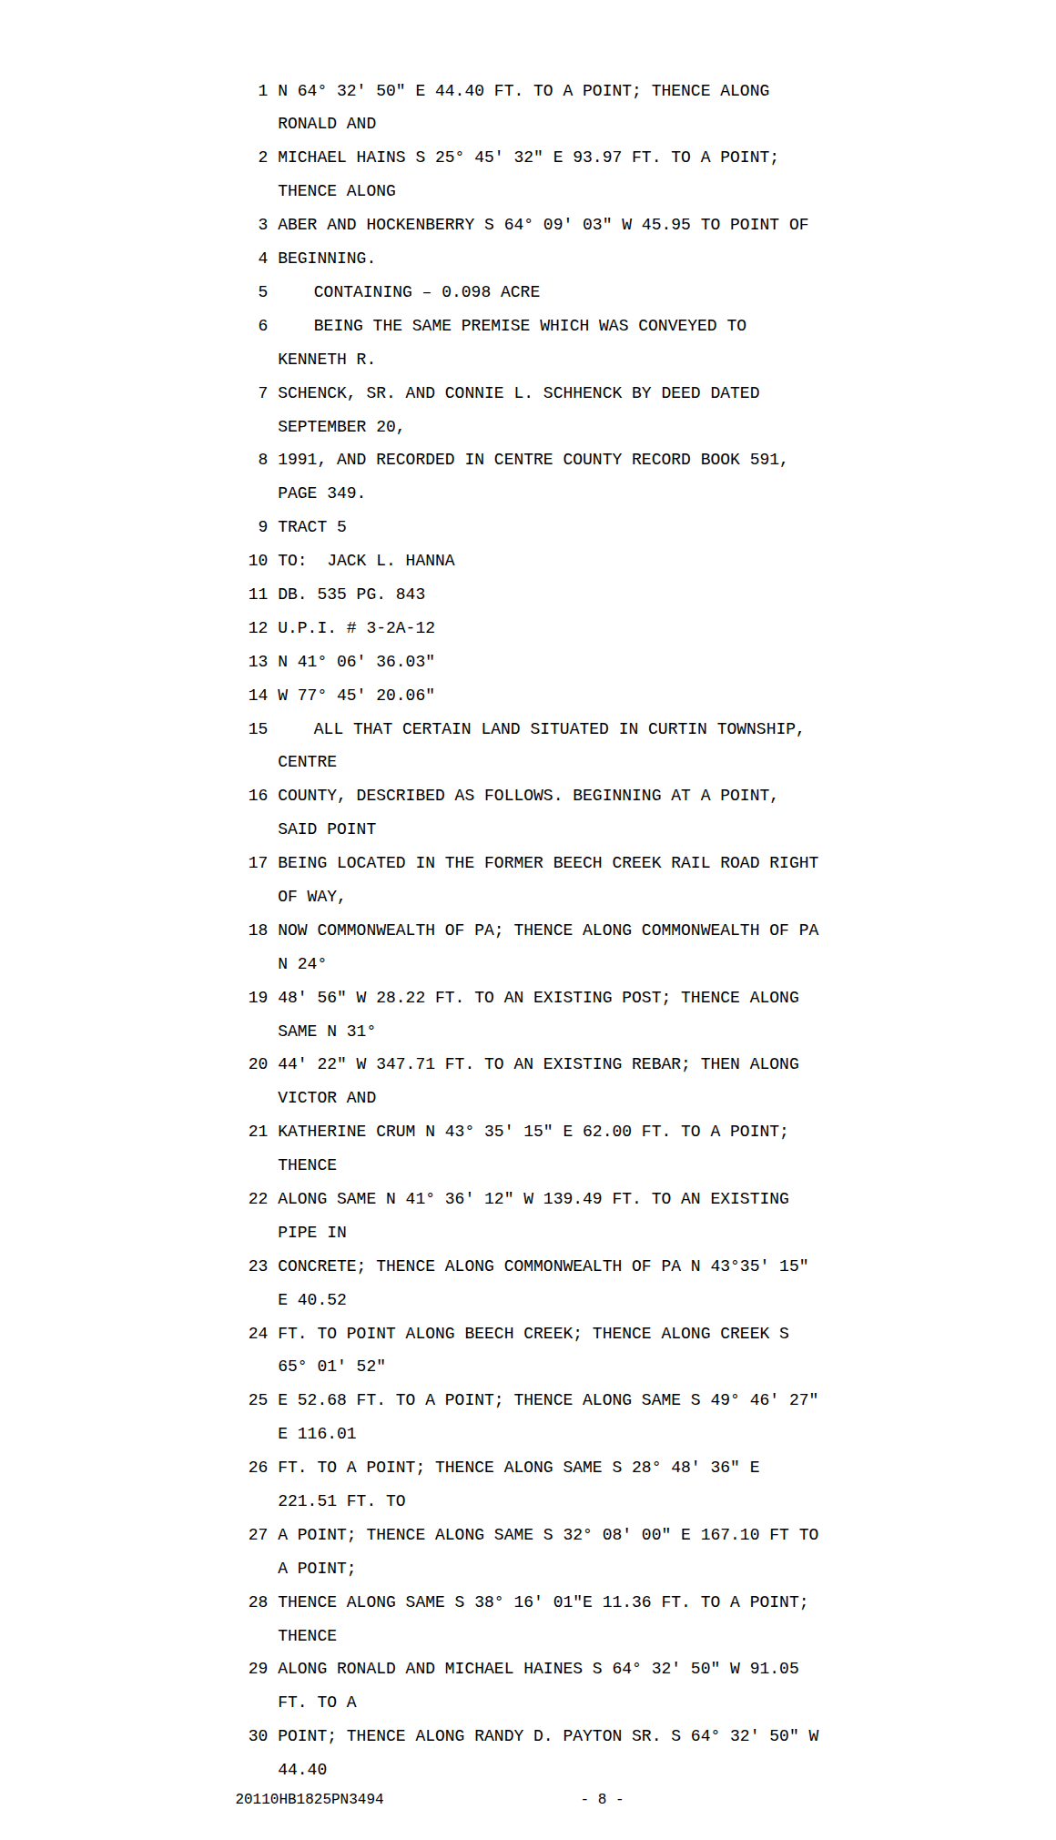N 64° 32' 50" E 44.40 FT. TO A POINT; THENCE ALONG RONALD AND
MICHAEL HAINS S 25° 45' 32" E 93.97 FT. TO A POINT; THENCE ALONG
ABER AND HOCKENBERRY S 64° 09' 03" W 45.95 TO POINT OF
BEGINNING.
CONTAINING – 0.098 ACRE
BEING THE SAME PREMISE WHICH WAS CONVEYED TO KENNETH R.
SCHENCK, SR. AND CONNIE L. SCHHENCK BY DEED DATED SEPTEMBER 20,
1991, AND RECORDED IN CENTRE COUNTY RECORD BOOK 591, PAGE 349.
TRACT 5
TO: JACK L. HANNA
DB. 535 PG. 843
U.P.I. # 3-2A-12
N 41° 06' 36.03"
W 77° 45' 20.06"
ALL THAT CERTAIN LAND SITUATED IN CURTIN TOWNSHIP, CENTRE
COUNTY, DESCRIBED AS FOLLOWS. BEGINNING AT A POINT, SAID POINT
BEING LOCATED IN THE FORMER BEECH CREEK RAIL ROAD RIGHT OF WAY,
NOW COMMONWEALTH OF PA; THENCE ALONG COMMONWEALTH OF PA N 24°
48' 56" W 28.22 FT. TO AN EXISTING POST; THENCE ALONG SAME N 31°
44' 22" W 347.71 FT. TO AN EXISTING REBAR; THEN ALONG VICTOR AND
KATHERINE CRUM N 43° 35' 15" E 62.00 FT. TO A POINT; THENCE
ALONG SAME N 41° 36' 12" W 139.49 FT. TO AN EXISTING PIPE IN
CONCRETE; THENCE ALONG COMMONWEALTH OF PA N 43°35' 15" E 40.52
FT. TO POINT ALONG BEECH CREEK; THENCE ALONG CREEK S 65° 01' 52"
E 52.68 FT. TO A POINT; THENCE ALONG SAME S 49° 46' 27" E 116.01
FT. TO A POINT; THENCE ALONG SAME S 28° 48' 36" E 221.51 FT. TO
A POINT; THENCE ALONG SAME S 32° 08' 00" E 167.10 FT TO A POINT;
THENCE ALONG SAME S 38° 16' 01"E 11.36 FT. TO A POINT; THENCE
ALONG RONALD AND MICHAEL HAINES S 64° 32' 50" W 91.05 FT. TO A
POINT; THENCE ALONG RANDY D. PAYTON SR. S 64° 32' 50" W 44.40
20110HB1825PN3494
- 8 -